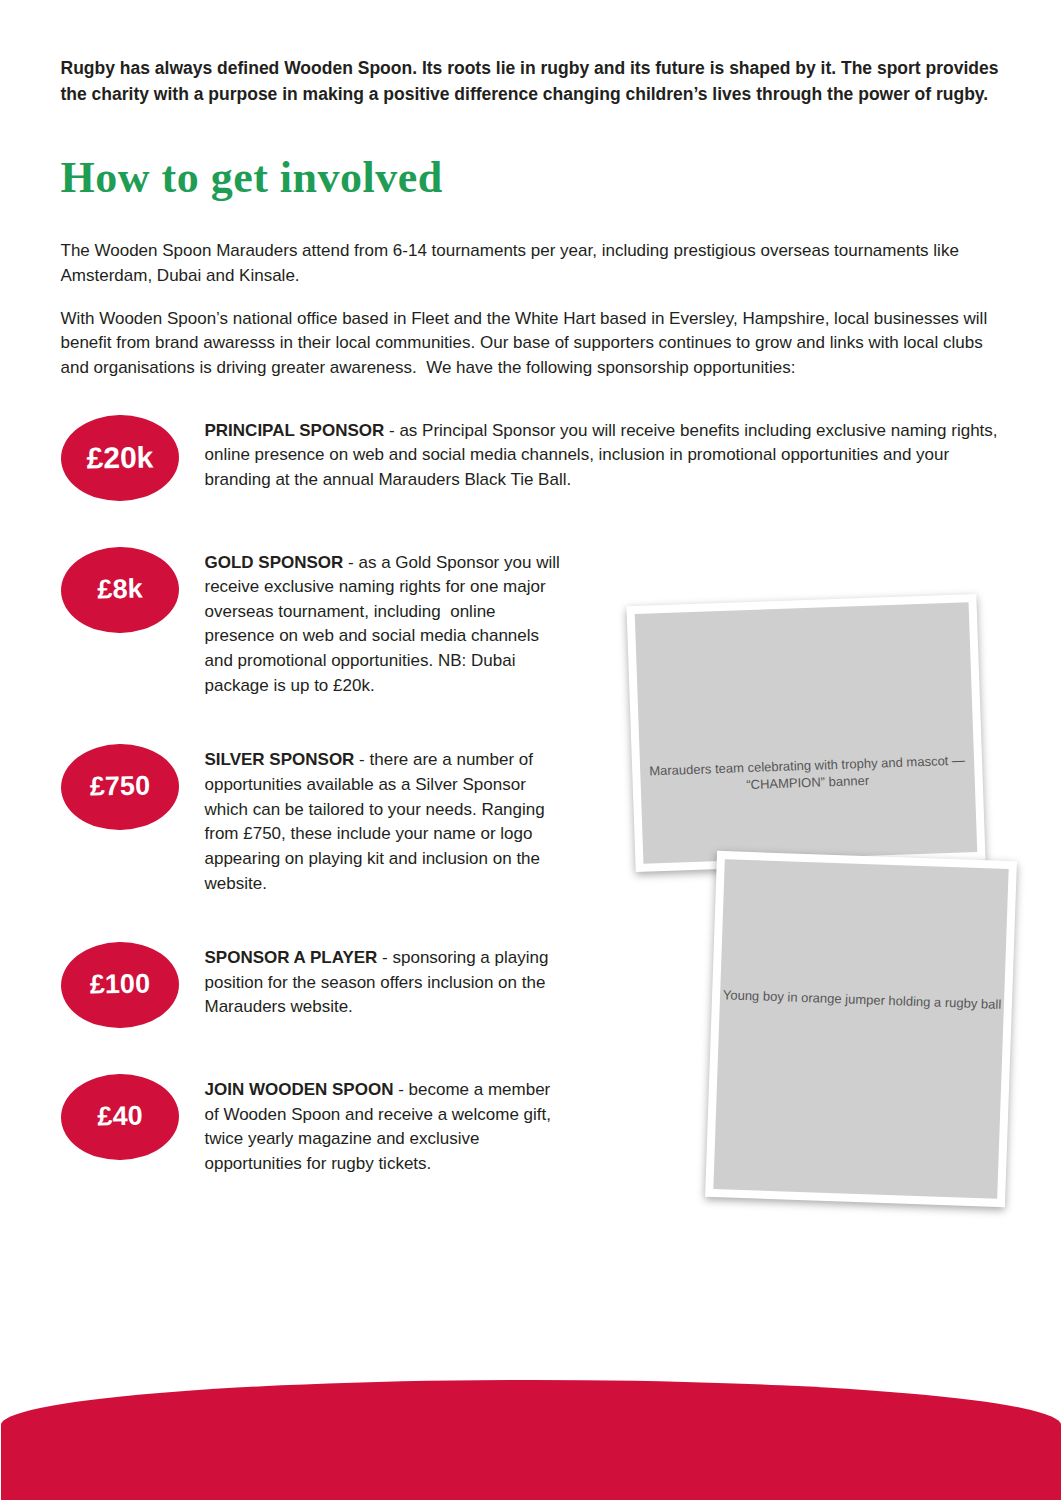Rugby has always defined Wooden Spoon. Its roots lie in rugby and its future is shaped by it. The sport provides the charity with a purpose in making a positive difference changing children’s lives through the power of rugby.
How to get involved
The Wooden Spoon Marauders attend from 6-14 tournaments per year, including prestigious overseas tournaments like Amsterdam, Dubai and Kinsale.
With Wooden Spoon’s national office based in Fleet and the White Hart based in Eversley, Hampshire, local businesses will benefit from brand awaresss in their local communities. Our base of supporters continues to grow and links with local clubs and organisations is driving greater awareness. We have the following sponsorship opportunities:
Marauders team celebrating with trophy and mascot — “CHAMPION” banner
Young boy in orange jumper holding a rugby ball
£20k
PRINCIPAL SPONSOR - as Principal Sponsor you will receive benefits including exclusive naming rights, online presence on web and social media channels, inclusion in promotional opportunities and your branding at the annual Marauders Black Tie Ball.
£8k
GOLD SPONSOR - as a Gold Sponsor you will receive exclusive naming rights for one major overseas tournament, including online presence on web and social media channels and promotional opportunities. NB: Dubai package is up to £20k.
£750
SILVER SPONSOR - there are a number of opportunities available as a Silver Sponsor which can be tailored to your needs. Ranging from £750, these include your name or logo appearing on playing kit and inclusion on the website.
£100
SPONSOR A PLAYER - sponsoring a playing position for the season offers inclusion on the Marauders website.
£40
JOIN WOODEN SPOON - become a member of Wooden Spoon and receive a welcome gift, twice yearly magazine and exclusive opportunities for rugby tickets.